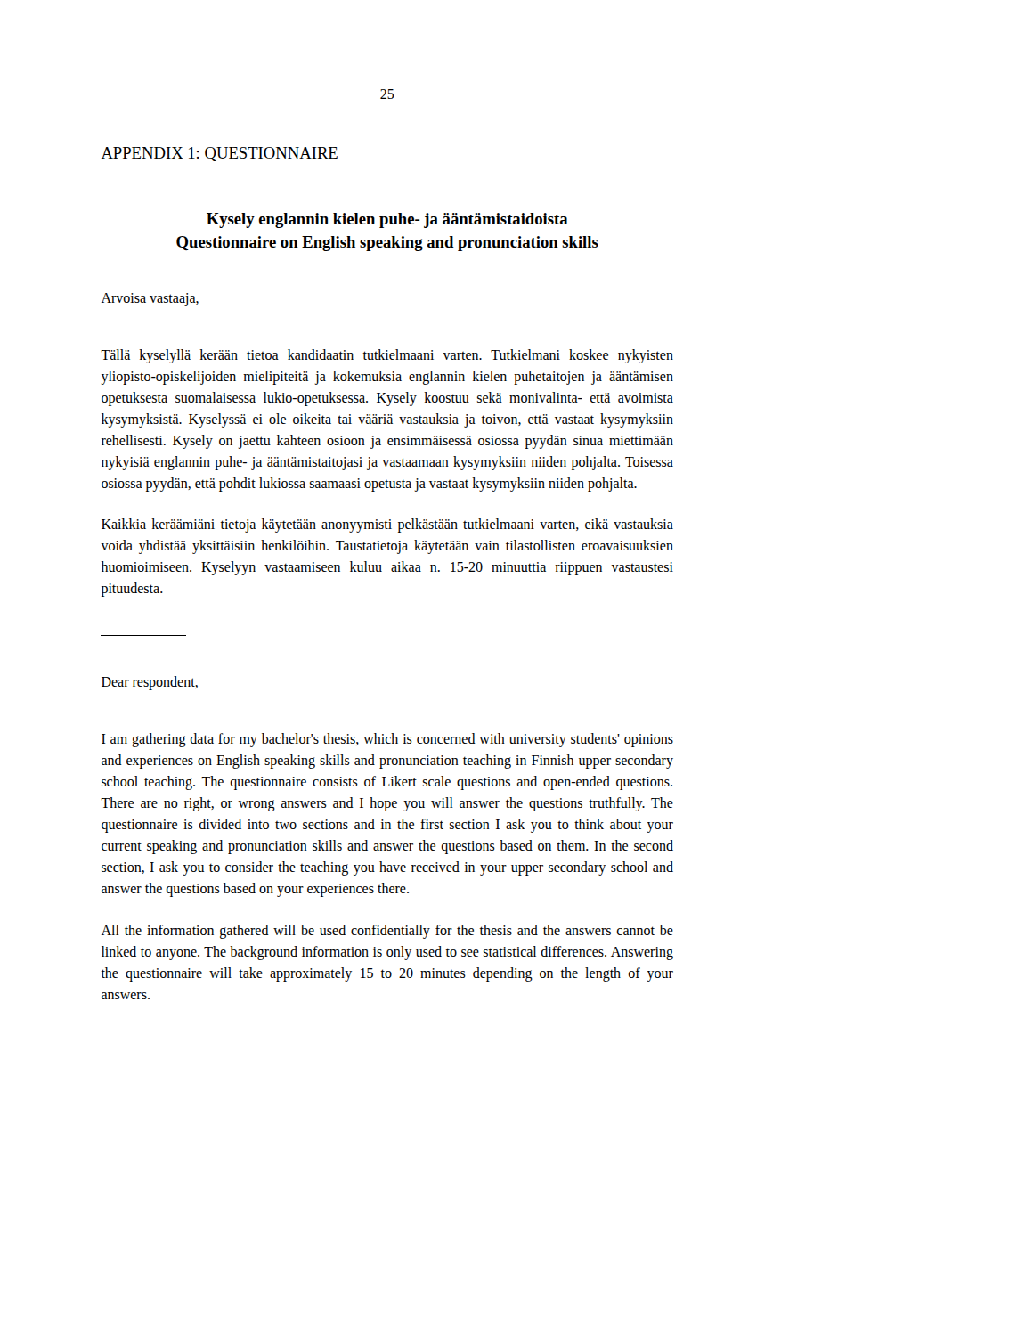25
APPENDIX 1: QUESTIONNAIRE
Kysely englannin kielen puhe- ja ääntämistaidoista
Questionnaire on English speaking and pronunciation skills
Arvoisa vastaaja,
Tällä kyselyllä kerään tietoa kandidaatin tutkielmaani varten. Tutkielmani koskee nykyisten yliopisto-opiskelijoiden mielipiteitä ja kokemuksia englannin kielen puhetaitojen ja ääntämisen opetuksesta suomalaisessa lukio-opetuksessa. Kysely koostuu sekä monivalinta- että avoimista kysymyksistä. Kyselyssä ei ole oikeita tai vääriä vastauksia ja toivon, että vastaat kysymyksiin rehellisesti. Kysely on jaettu kahteen osioon ja ensimmäisessä osiossa pyydän sinua miettimään nykyisiä englannin puhe- ja ääntämistaitojasi ja vastaamaan kysymyksiin niiden pohjalta. Toisessa osiossa pyydän, että pohdit lukiossa saamaasi opetusta ja vastaat kysymyksiin niiden pohjalta.
Kaikkia keräämiäni tietoja käytetään anonyymisti pelkästään tutkielmaani varten, eikä vastauksia voida yhdistää yksittäisiin henkilöihin. Taustatietoja käytetään vain tilastollisten eroavaisuuksien huomioimiseen. Kyselyyn vastaamiseen kuluu aikaa n. 15-20 minuuttia riippuen vastaustesi pituudesta.
Dear respondent,
I am gathering data for my bachelor's thesis, which is concerned with university students' opinions and experiences on English speaking skills and pronunciation teaching in Finnish upper secondary school teaching. The questionnaire consists of Likert scale questions and open-ended questions. There are no right, or wrong answers and I hope you will answer the questions truthfully. The questionnaire is divided into two sections and in the first section I ask you to think about your current speaking and pronunciation skills and answer the questions based on them. In the second section, I ask you to consider the teaching you have received in your upper secondary school and answer the questions based on your experiences there.
All the information gathered will be used confidentially for the thesis and the answers cannot be linked to anyone. The background information is only used to see statistical differences. Answering the questionnaire will take approximately 15 to 20 minutes depending on the length of your answers.